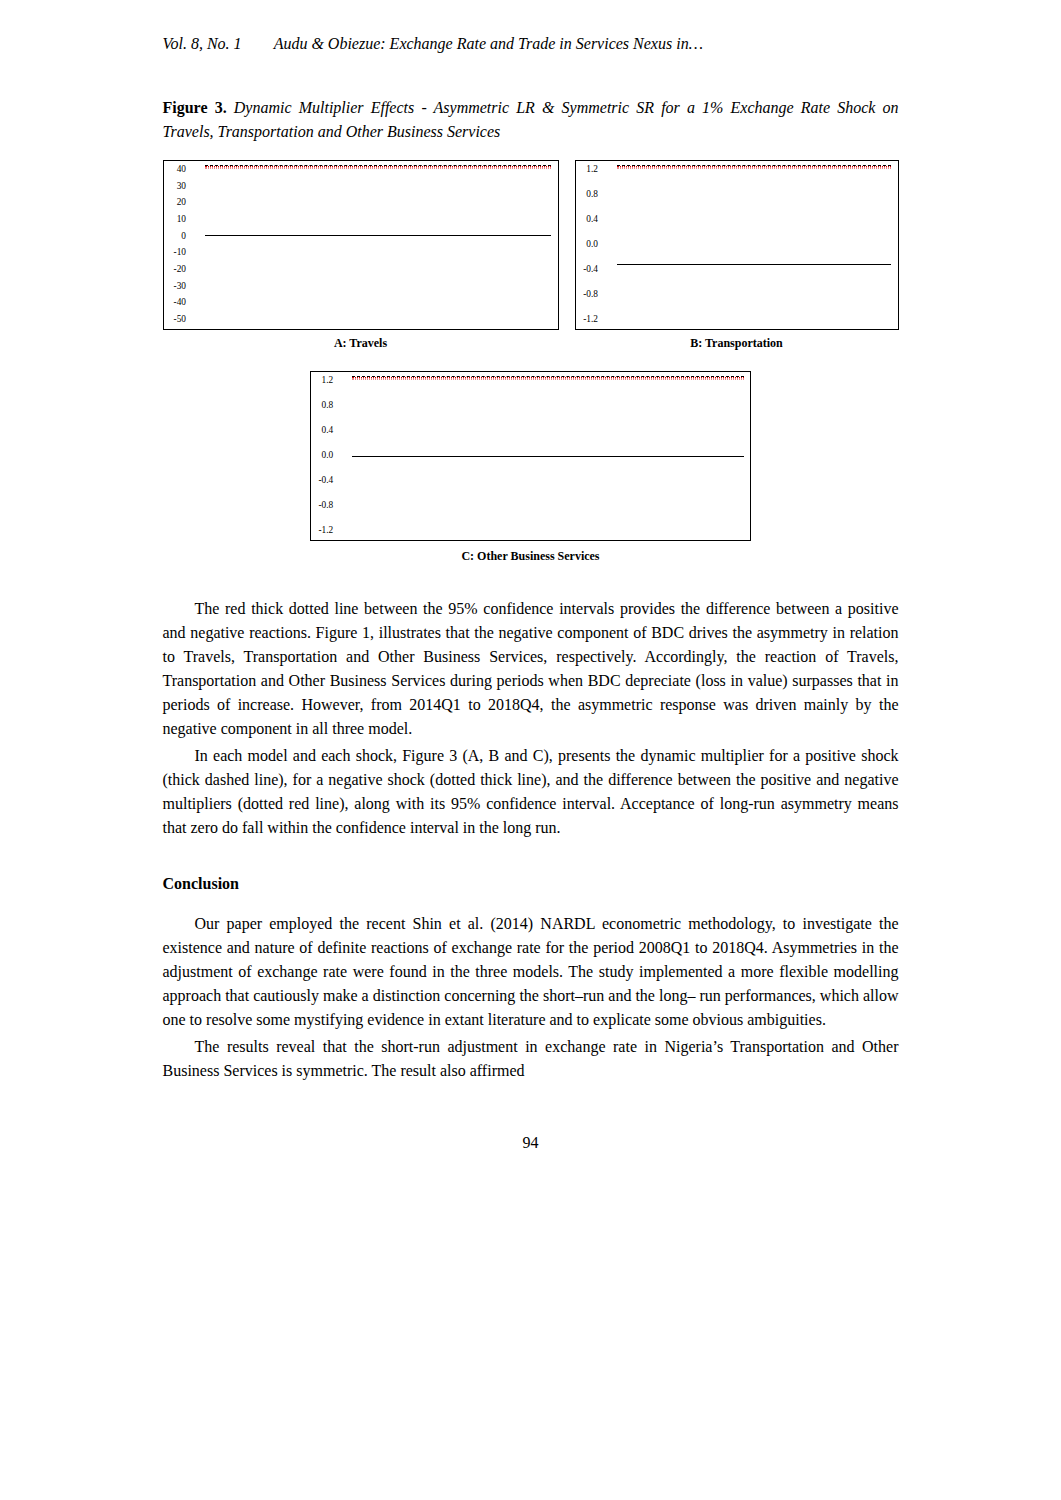Vol. 8, No. 1 Audu & Obiezue: Exchange Rate and Trade in Services Nexus in…
Figure 3. Dynamic Multiplier Effects - Asymmetric LR & Symmetric SR for a 1% Exchange Rate Shock on Travels, Transportation and Other Business Services
403020100-10-20-30-40-50
1.20.80.40.0-0.4-0.8-1.2
A: Travels
B: Transportation
1.20.80.40.0-0.4-0.8-1.2
C: Other Business Services
The red thick dotted line between the 95% confidence intervals provides the difference between a positive and negative reactions. Figure 1, illustrates that the negative component of BDC drives the asymmetry in relation to Travels, Transportation and Other Business Services, respectively. Accordingly, the reaction of Travels, Transportation and Other Business Services during periods when BDC depreciate (loss in value) surpasses that in periods of increase. However, from 2014Q1 to 2018Q4, the asymmetric response was driven mainly by the negative component in all three model.
In each model and each shock, Figure 3 (A, B and C), presents the dynamic multiplier for a positive shock (thick dashed line), for a negative shock (dotted thick line), and the difference between the positive and negative multipliers (dotted red line), along with its 95% confidence interval. Acceptance of long-run asymmetry means that zero do fall within the confidence interval in the long run.
Conclusion
Our paper employed the recent Shin et al. (2014) NARDL econometric methodology, to investigate the existence and nature of definite reactions of exchange rate for the period 2008Q1 to 2018Q4. Asymmetries in the adjustment of exchange rate were found in the three models. The study implemented a more flexible modelling approach that cautiously make a distinction concerning the short–run and the long– run performances, which allow one to resolve some mystifying evidence in extant literature and to explicate some obvious ambiguities.
The results reveal that the short-run adjustment in exchange rate in Nigeria’s Transportation and Other Business Services is symmetric. The result also affirmed
94